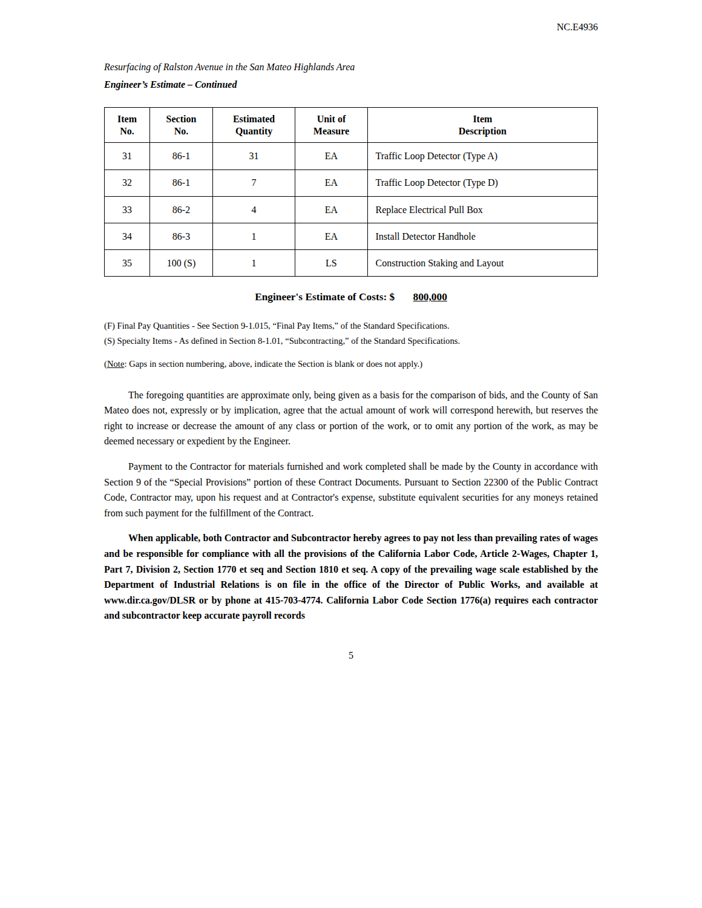NC.E4936
Resurfacing of Ralston Avenue in the San Mateo Highlands Area
Engineer’s Estimate – Continued
| Item No. | Section No. | Estimated Quantity | Unit of Measure | Item Description |
| --- | --- | --- | --- | --- |
| 31 | 86-1 | 31 | EA | Traffic Loop Detector (Type A) |
| 32 | 86-1 | 7 | EA | Traffic Loop Detector (Type D) |
| 33 | 86-2 | 4 | EA | Replace Electrical Pull Box |
| 34 | 86-3 | 1 | EA | Install Detector Handhole |
| 35 | 100 (S) | 1 | LS | Construction Staking and Layout |
Engineer's Estimate of Costs: $ 800,000
(F) Final Pay Quantities - See Section 9-1.015, “Final Pay Items,” of the Standard Specifications.
(S) Specialty Items - As defined in Section 8-1.01, “Subcontracting,” of the Standard Specifications.
(Note: Gaps in section numbering, above, indicate the Section is blank or does not apply.)
The foregoing quantities are approximate only, being given as a basis for the comparison of bids, and the County of San Mateo does not, expressly or by implication, agree that the actual amount of work will correspond herewith, but reserves the right to increase or decrease the amount of any class or portion of the work, or to omit any portion of the work, as may be deemed necessary or expedient by the Engineer.
Payment to the Contractor for materials furnished and work completed shall be made by the County in accordance with Section 9 of the “Special Provisions” portion of these Contract Documents. Pursuant to Section 22300 of the Public Contract Code, Contractor may, upon his request and at Contractor's expense, substitute equivalent securities for any moneys retained from such payment for the fulfillment of the Contract.
When applicable, both Contractor and Subcontractor hereby agrees to pay not less than prevailing rates of wages and be responsible for compliance with all the provisions of the California Labor Code, Article 2-Wages, Chapter 1, Part 7, Division 2, Section 1770 et seq and Section 1810 et seq. A copy of the prevailing wage scale established by the Department of Industrial Relations is on file in the office of the Director of Public Works, and available at www.dir.ca.gov/DLSR or by phone at 415-703-4774. California Labor Code Section 1776(a) requires each contractor and subcontractor keep accurate payroll records
5